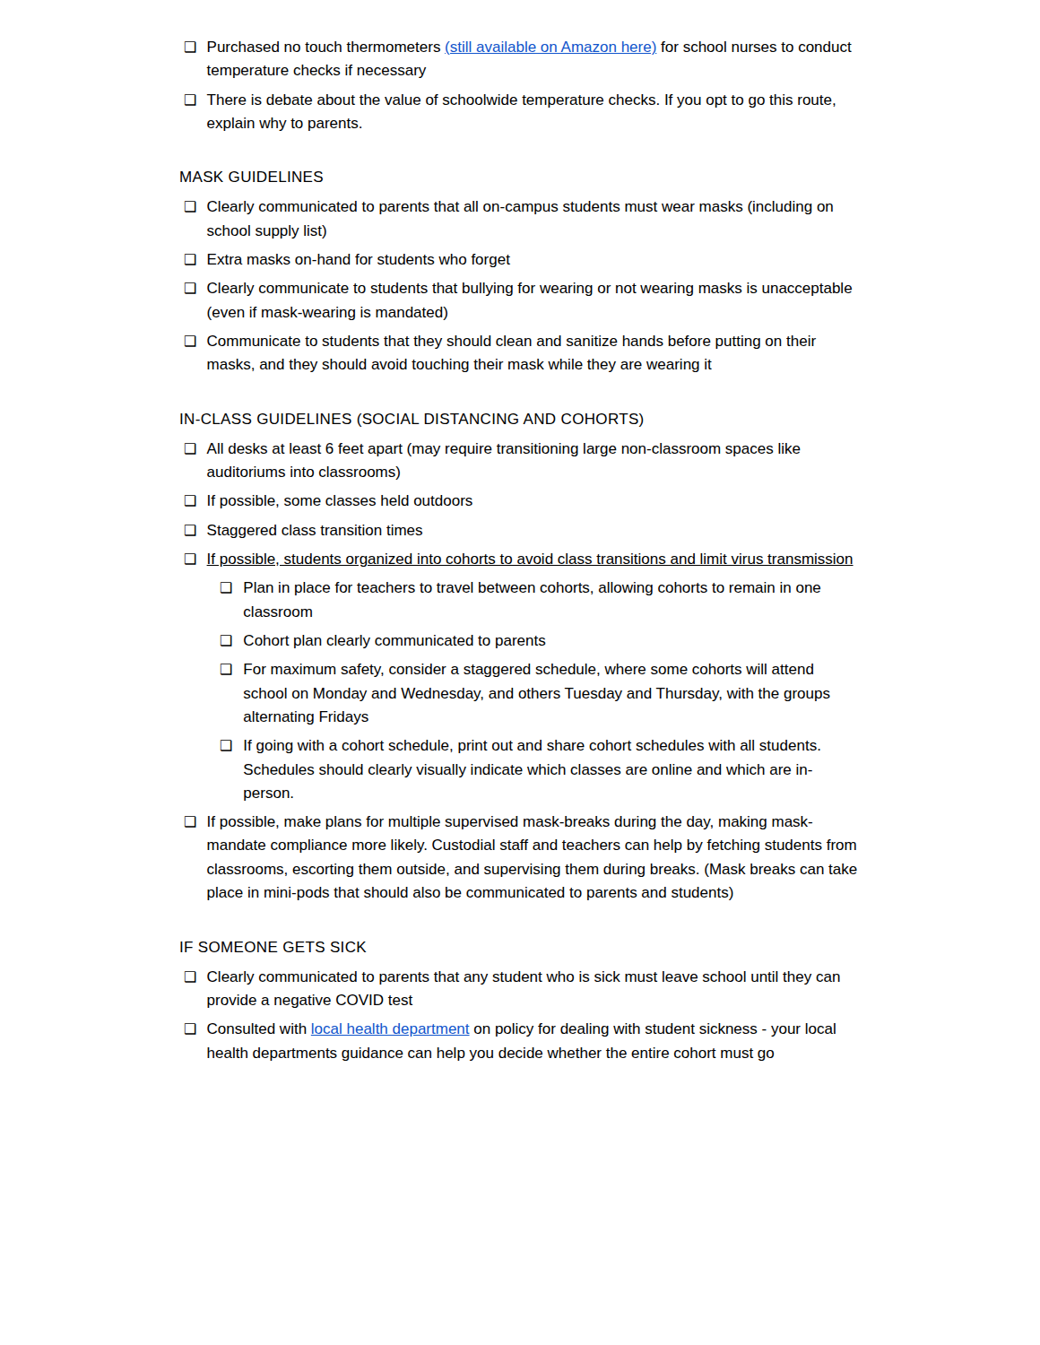Purchased no touch thermometers (still available on Amazon here) for school nurses to conduct temperature checks if necessary
There is debate about the value of schoolwide temperature checks. If you opt to go this route, explain why to parents.
MASK GUIDELINES
Clearly communicated to parents that all on-campus students must wear masks (including on school supply list)
Extra masks on-hand for students who forget
Clearly communicate to students that bullying for wearing or not wearing masks is unacceptable (even if mask-wearing is mandated)
Communicate to students that they should clean and sanitize hands before putting on their masks, and they should avoid touching their mask while they are wearing it
IN-CLASS GUIDELINES (SOCIAL DISTANCING AND COHORTS)
All desks at least 6 feet apart (may require transitioning large non-classroom spaces like auditoriums into classrooms)
If possible, some classes held outdoors
Staggered class transition times
If possible, students organized into cohorts to avoid class transitions and limit virus transmission
Plan in place for teachers to travel between cohorts, allowing cohorts to remain in one classroom
Cohort plan clearly communicated to parents
For maximum safety, consider a staggered schedule, where some cohorts will attend school on Monday and Wednesday, and others Tuesday and Thursday, with the groups alternating Fridays
If going with a cohort schedule, print out and share cohort schedules with all students. Schedules should clearly visually indicate which classes are online and which are in-person.
If possible, make plans for multiple supervised mask-breaks during the day, making mask-mandate compliance more likely. Custodial staff and teachers can help by fetching students from classrooms, escorting them outside, and supervising them during breaks. (Mask breaks can take place in mini-pods that should also be communicated to parents and students)
IF SOMEONE GETS SICK
Clearly communicated to parents that any student who is sick must leave school until they can provide a negative COVID test
Consulted with local health department on policy for dealing with student sickness - your local health departments guidance can help you decide whether the entire cohort must go